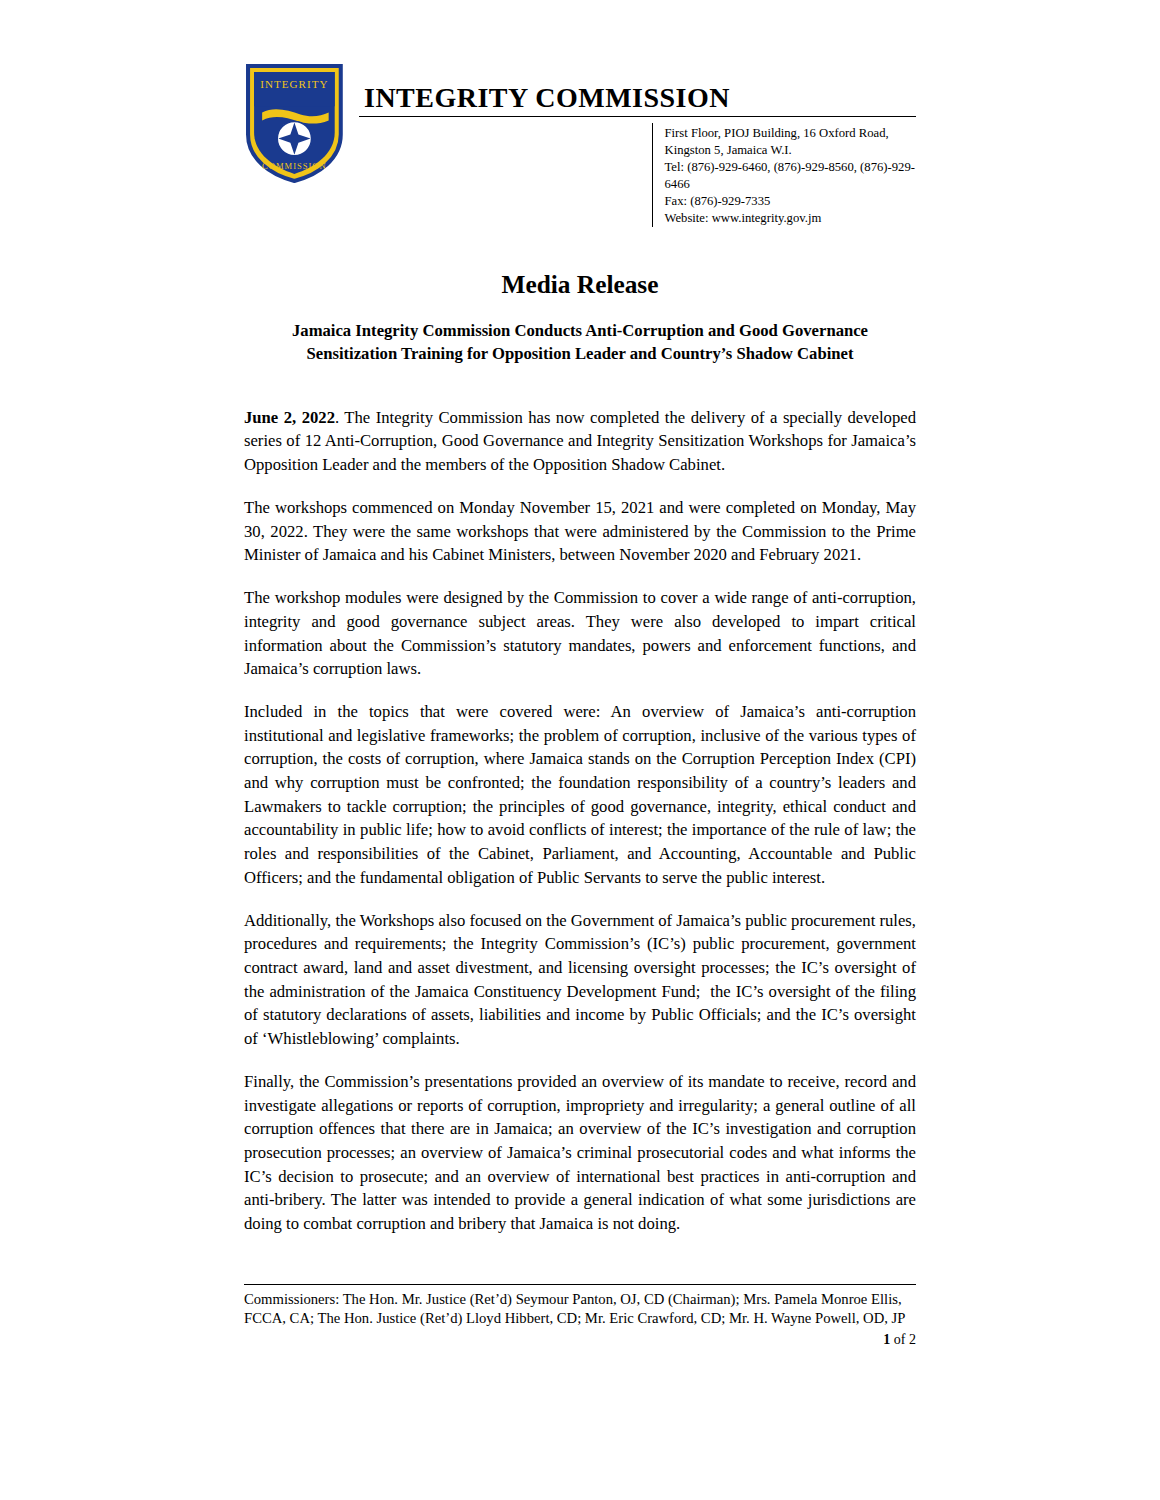INTEGRITY COMMISSION
INTEGRITY COMMISSION
First Floor, PIOJ Building, 16 Oxford Road, Kingston 5, Jamaica W.I.
Tel: (876)-929-6460, (876)-929-8560, (876)-929-6466
Fax: (876)-929-7335
Website: www.integrity.gov.jm
Media Release
Jamaica Integrity Commission Conducts Anti-Corruption and Good Governance
Sensitization Training for Opposition Leader and Country’s Shadow Cabinet
June 2, 2022. The Integrity Commission has now completed the delivery of a specially developed series of 12 Anti-Corruption, Good Governance and Integrity Sensitization Workshops for Jamaica’s Opposition Leader and the members of the Opposition Shadow Cabinet.
The workshops commenced on Monday November 15, 2021 and were completed on Monday, May 30, 2022. They were the same workshops that were administered by the Commission to the Prime Minister of Jamaica and his Cabinet Ministers, between November 2020 and February 2021.
The workshop modules were designed by the Commission to cover a wide range of anti-corruption, integrity and good governance subject areas. They were also developed to impart critical information about the Commission’s statutory mandates, powers and enforcement functions, and Jamaica’s corruption laws.
Included in the topics that were covered were: An overview of Jamaica’s anti-corruption institutional and legislative frameworks; the problem of corruption, inclusive of the various types of corruption, the costs of corruption, where Jamaica stands on the Corruption Perception Index (CPI) and why corruption must be confronted; the foundation responsibility of a country’s leaders and Lawmakers to tackle corruption; the principles of good governance, integrity, ethical conduct and accountability in public life; how to avoid conflicts of interest; the importance of the rule of law; the roles and responsibilities of the Cabinet, Parliament, and Accounting, Accountable and Public Officers; and the fundamental obligation of Public Servants to serve the public interest.
Additionally, the Workshops also focused on the Government of Jamaica’s public procurement rules, procedures and requirements; the Integrity Commission’s (IC’s) public procurement, government contract award, land and asset divestment, and licensing oversight processes; the IC’s oversight of the administration of the Jamaica Constituency Development Fund; the IC’s oversight of the filing of statutory declarations of assets, liabilities and income by Public Officials; and the IC’s oversight of ‘Whistleblowing’ complaints.
Finally, the Commission’s presentations provided an overview of its mandate to receive, record and investigate allegations or reports of corruption, impropriety and irregularity; a general outline of all corruption offences that there are in Jamaica; an overview of the IC’s investigation and corruption prosecution processes; an overview of Jamaica’s criminal prosecutorial codes and what informs the IC’s decision to prosecute; and an overview of international best practices in anti-corruption and anti-bribery. The latter was intended to provide a general indication of what some jurisdictions are doing to combat corruption and bribery that Jamaica is not doing.
Commissioners: The Hon. Mr. Justice (Ret’d) Seymour Panton, OJ, CD (Chairman); Mrs. Pamela Monroe Ellis, FCCA, CA; The Hon. Justice (Ret’d) Lloyd Hibbert, CD; Mr. Eric Crawford, CD; Mr. H. Wayne Powell, OD, JP
1 of 2